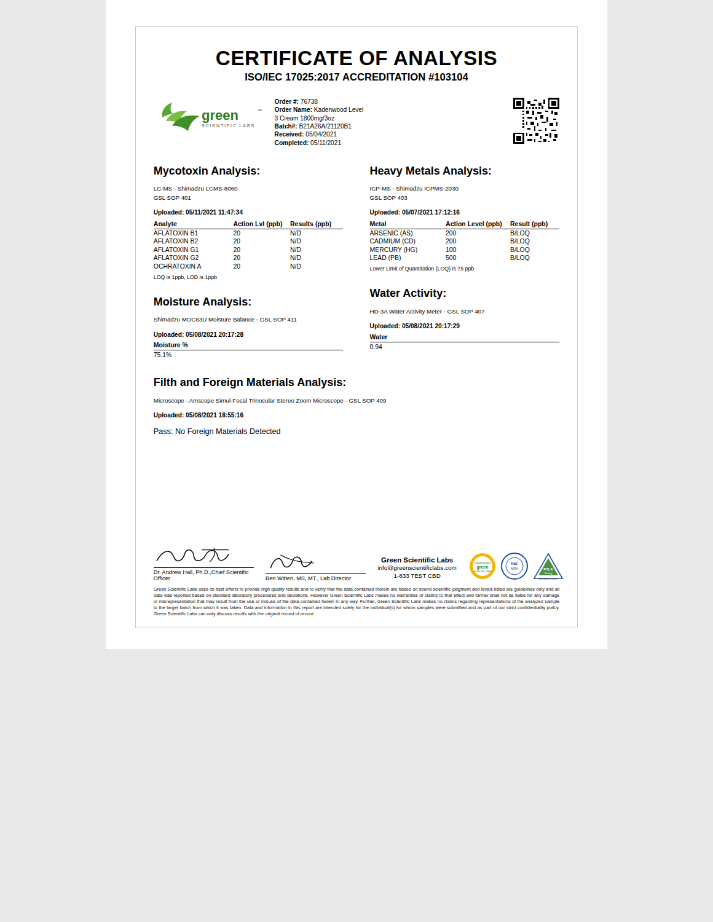CERTIFICATE OF ANALYSIS
ISO/IEC 17025:2017 ACCREDITATION #103104
green SCIENTIFIC LABS ™
Order #: 76738
Order Name: Kadenwood Level
3 Cream 1800mg/3oz
Batch#: B21A26A/21120B1
Received: 05/04/2021
Completed: 05/11/2021
Mycotoxin Analysis:
LC-MS - Shimadzu LCMS-8060
GSL SOP 401
Uploaded: 05/11/2021 11:47:34
| Analyte | Action Lvl (ppb) | Results (ppb) |
| --- | --- | --- |
| AFLATOXIN B1 | 20 | N/D |
| AFLATOXIN B2 | 20 | N/D |
| AFLATOXIN G1 | 20 | N/D |
| AFLATOXIN G2 | 20 | N/D |
| OCHRATOXIN A | 20 | N/D |
LOQ is 1ppb, LOD is 1ppb
Moisture Analysis:
Shimadzu MOC63U Moisture Balance - GSL SOP 411
Uploaded: 05/08/2021 20:17:28
Moisture %
75.1%
Heavy Metals Analysis:
ICP-MS - Shimadzu ICPMS-2030
GSL SOP 403
Uploaded: 05/07/2021 17:12:16
| Metal | Action Level (ppb) | Result (ppb) |
| --- | --- | --- |
| ARSENIC (AS) | 200 | B/LOQ |
| CADMIUM (CD) | 200 | B/LOQ |
| MERCURY (HG) | 100 | B/LOQ |
| LEAD (PB) | 500 | B/LOQ |
Lower Limit of Quantitation (LOQ) is 75 ppb
Water Activity:
HD-3A Water Activity Meter - GSL SOP 407
Uploaded: 05/08/2021 20:17:29
Water
0.94
Filth and Foreign Materials Analysis:
Microscope - Amscope Simul-Focal Trinocular Stereo Zoom Microscope - GSL SOP 409
Uploaded: 05/08/2021 18:55:16
Pass: No Foreign Materials Detected
Dr. Andrew Hall, Ph.D.,Chief Scientific Officer
Ben Witten, MS, MT., Lab Director
Green Scientific Labs
info@greenscientificlabs.com
1-833 TEST CBD
CERTIFIED green SCIENTIFIC LABS ilac MRA PJLA Testing Accreditation #103104
Green Scientific Labs uses its best efforts to provide high quality results and to verify that the data contained therein are based on sound scientific judgment and levels listed are guidelines only and all data was reported based on standard laboratory procedures and deviations. However Green Scientific Labs makes no warranties or claims to that effect and further shall not be liable for any damage or misrepresentation that may result from the use or misuse of the data contained herein in any way. Further, Green Scientific Labs makes no claims regarding representations of the analyzed sample to the larger batch from which it was taken. Data and information in this report are intended solely for the individual(s) for whom samples were submitted and as part of our strict confidentiality policy, Green Scientific Labs can only discuss results with the original record of record.